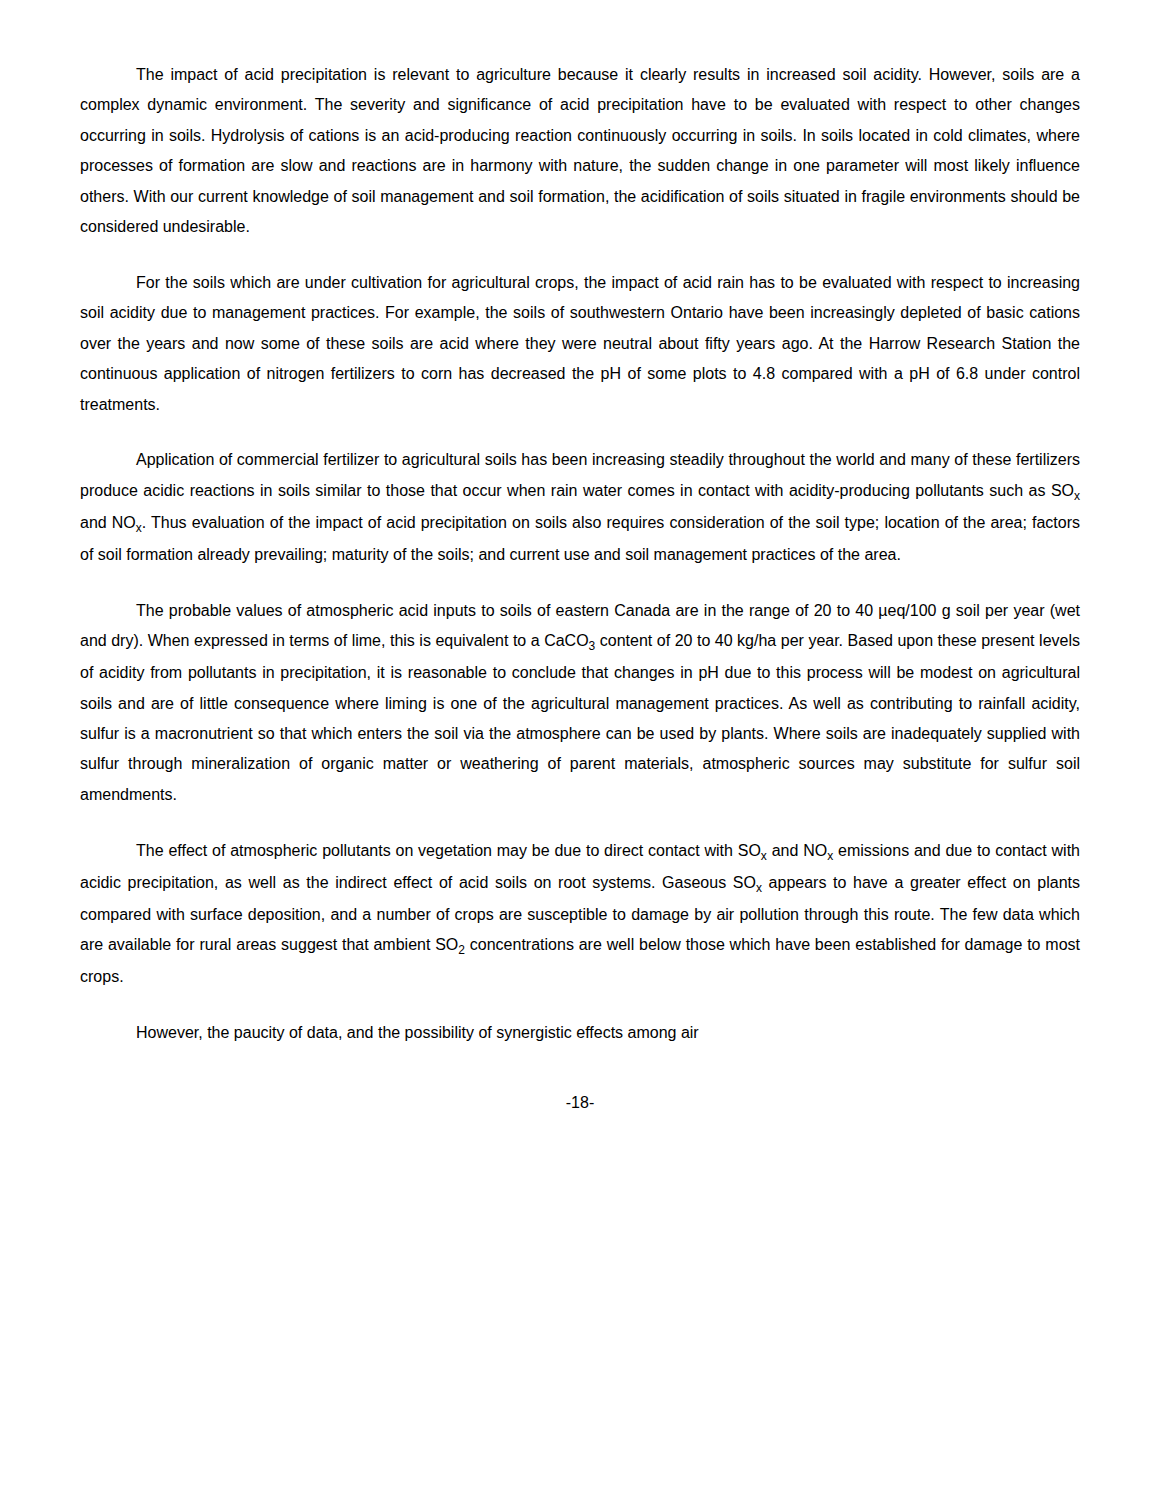The impact of acid precipitation is relevant to agriculture because it clearly results in increased soil acidity. However, soils are a complex dynamic environment. The severity and significance of acid precipitation have to be evaluated with respect to other changes occurring in soils. Hydrolysis of cations is an acid-producing reaction continuously occurring in soils. In soils located in cold climates, where processes of formation are slow and reactions are in harmony with nature, the sudden change in one parameter will most likely influence others. With our current knowledge of soil management and soil formation, the acidification of soils situated in fragile environments should be considered undesirable.
For the soils which are under cultivation for agricultural crops, the impact of acid rain has to be evaluated with respect to increasing soil acidity due to management practices. For example, the soils of southwestern Ontario have been increasingly depleted of basic cations over the years and now some of these soils are acid where they were neutral about fifty years ago. At the Harrow Research Station the continuous application of nitrogen fertilizers to corn has decreased the pH of some plots to 4.8 compared with a pH of 6.8 under control treatments.
Application of commercial fertilizer to agricultural soils has been increasing steadily throughout the world and many of these fertilizers produce acidic reactions in soils similar to those that occur when rain water comes in contact with acidity-producing pollutants such as SOx and NOx. Thus evaluation of the impact of acid precipitation on soils also requires consideration of the soil type; location of the area; factors of soil formation already prevailing; maturity of the soils; and current use and soil management practices of the area.
The probable values of atmospheric acid inputs to soils of eastern Canada are in the range of 20 to 40 µeq/100 g soil per year (wet and dry). When expressed in terms of lime, this is equivalent to a CaCO3 content of 20 to 40 kg/ha per year. Based upon these present levels of acidity from pollutants in precipitation, it is reasonable to conclude that changes in pH due to this process will be modest on agricultural soils and are of little consequence where liming is one of the agricultural management practices. As well as contributing to rainfall acidity, sulfur is a macronutrient so that which enters the soil via the atmosphere can be used by plants. Where soils are inadequately supplied with sulfur through mineralization of organic matter or weathering of parent materials, atmospheric sources may substitute for sulfur soil amendments.
The effect of atmospheric pollutants on vegetation may be due to direct contact with SOx and NOx emissions and due to contact with acidic precipitation, as well as the indirect effect of acid soils on root systems. Gaseous SOx appears to have a greater effect on plants compared with surface deposition, and a number of crops are susceptible to damage by air pollution through this route. The few data which are available for rural areas suggest that ambient SO2 concentrations are well below those which have been established for damage to most crops.
However, the paucity of data, and the possibility of synergistic effects among air
-18-